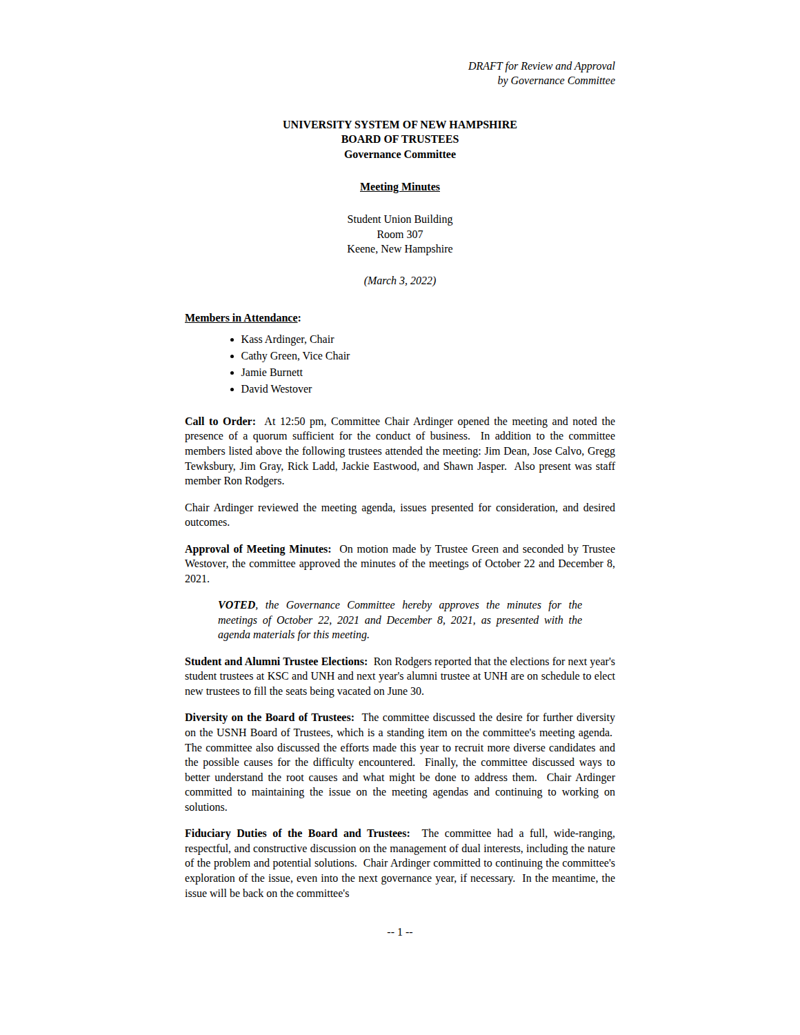DRAFT for Review and Approval
by Governance Committee
UNIVERSITY SYSTEM OF NEW HAMPSHIRE BOARD OF TRUSTEES Governance Committee
Meeting Minutes
Student Union Building
Room 307
Keene, New Hampshire
(March 3, 2022)
Members in Attendance:
Kass Ardinger, Chair
Cathy Green, Vice Chair
Jamie Burnett
David Westover
Call to Order: At 12:50 pm, Committee Chair Ardinger opened the meeting and noted the presence of a quorum sufficient for the conduct of business. In addition to the committee members listed above the following trustees attended the meeting: Jim Dean, Jose Calvo, Gregg Tewksbury, Jim Gray, Rick Ladd, Jackie Eastwood, and Shawn Jasper. Also present was staff member Ron Rodgers.
Chair Ardinger reviewed the meeting agenda, issues presented for consideration, and desired outcomes.
Approval of Meeting Minutes: On motion made by Trustee Green and seconded by Trustee Westover, the committee approved the minutes of the meetings of October 22 and December 8, 2021.
VOTED, the Governance Committee hereby approves the minutes for the meetings of October 22, 2021 and December 8, 2021, as presented with the agenda materials for this meeting.
Student and Alumni Trustee Elections: Ron Rodgers reported that the elections for next year's student trustees at KSC and UNH and next year's alumni trustee at UNH are on schedule to elect new trustees to fill the seats being vacated on June 30.
Diversity on the Board of Trustees: The committee discussed the desire for further diversity on the USNH Board of Trustees, which is a standing item on the committee's meeting agenda. The committee also discussed the efforts made this year to recruit more diverse candidates and the possible causes for the difficulty encountered. Finally, the committee discussed ways to better understand the root causes and what might be done to address them. Chair Ardinger committed to maintaining the issue on the meeting agendas and continuing to working on solutions.
Fiduciary Duties of the Board and Trustees: The committee had a full, wide-ranging, respectful, and constructive discussion on the management of dual interests, including the nature of the problem and potential solutions. Chair Ardinger committed to continuing the committee's exploration of the issue, even into the next governance year, if necessary. In the meantime, the issue will be back on the committee's
-- 1 --